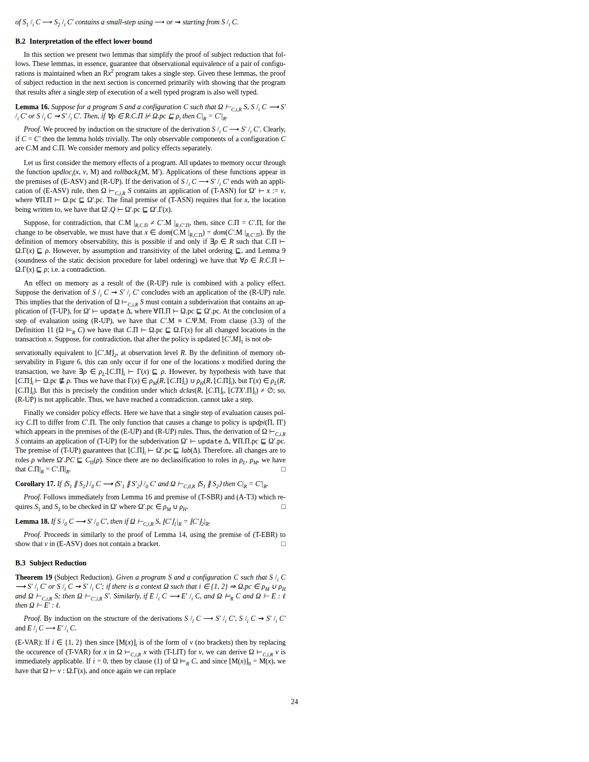of S1 /i C ⟶ S2 /i C′ contains a small-step using ⟶ or ⇝ starting from S /i C.
B.2 Interpretation of the effect lower bound
In this section we present two lemmas that simplify the proof of subject reduction that follows. These lemmas, in essence, guarantee that observational equivalence of a pair of configurations is maintained when an Rx2 program takes a single step. Given these lemmas, the proof of subject reduction in the next section is concerned primarily with showing that the program that results after a single step of execution of a well typed program is also well typed.
Lemma 16. Suppose for a program S and a configuration C such that Ω ⊢C,i,R S, S /i C ⟶ S′ /i C′ or S /i C ⇝ S′ /i C′. Then, if ∀ρ ∈ R.C.Π ⊬ Ω.pc ⊑ ρi then C|R = C′|R.
Proof. We proceed by induction on the structure of the derivation S /i C ⟶ S′ /i C′. Clearly, if C = C′ then the lemma holds trivially. The only observable components of a configuration C are C.M and C.Π. We consider memory and policy effects separately.
Let us first consider the memory effects of a program. All updates to memory occur through the function updloci(x, v, M) and rollbacki(M, M′). Applications of these functions appear in the premises of (E-ASV) and (R-UP). If the derivation of S /i C ⟶ S′ /i C′ ends with an application of (E-ASV) rule, then Ω ⊢C,i,R S contains an application of (T-ASN) for Ω′ ⊢ x := v, where ∀Π.Π ⊢ Ω.pc ⊑ Ω′.pc. The final premise of (T-ASN) requires that for x, the location being written to, we have that Ω′.Q ⊢ Ω′.pc ⊑ Ω′.Γ(x).
Suppose, for contradiction, that C.M |R,C.Π ≠ C′.M |R,C′.Π, then, since C.Π = C′.Π, for the change to be observable, we must have that x ∈ dom(C.M |R,C.Π) = dom(C′.M |R,C′.Π). By the definition of memory observability, this is possible if and only if ∃ρ ∈ R such that C.Π ⊢ Ω.Γ(x) ⊑ ρ. However, by assumption and transitivity of the label ordering ⊑, and Lemma 9 (soundness of the static decision procedure for label ordering) we have that ∀ρ ∈ R.C.Π ⊢ Ω.Γ(x) ⊑ ρ; i.e. a contradiction.
An effect on memory as a result of the (R-UP) rule is combined with a policy effect. Suppose the derivation of S /i C ⇝ S′ /i C′ concludes with an application of the (R-UP) rule. This implies that the derivation of Ω ⊢C,i,R S must contain a subderivation that contains an application of (T-UP), for Ω′ ⊢ update Δ, where ∀Π.Π ⊢ Ω.pc ⊑ Ω′.pc. At the conclusion of a step of evaluation using (R-UP), we have that C′.M ≡ C.Ψ.M. From clause (3.3) of the Definition 11 (Ω ⊨R C) we have that C.Π ⊢ Ω.pc ⊑ Ω.Γ(x) for all changed locations in the transaction x. Suppose, for contradiction, that after the policy is updated ⌊C′.M⌋1 is not ob-
servationally equivalent to ⌊C′.M⌋2, at observation level R. By the definition of memory observability in Figure 6, this can only occur if for one of the locations x modified during the transaction, we have ∃ρ ∈ ρL.⌊C.Π⌋i ⊢ Γ(x) ⊑ ρ. However, by hypothesis with have that ⌊C.Π⌋i ⊢ Ω.pc ⋢ ρ. Thus we have that Γ(x) ∈ ρM(R, ⌊C.Π⌋i) ∪ ρH(R, ⌊C.Π⌋i), but Γ(x) ∈ ρL(R, ⌊C.Π⌋i). But this is precisely the condition under which dclas(R, ⌊C.Π⌋i, ⌊CTX′.Π⌋i) ≠ ∅; so, (R-UP) is not applicable. Thus, we have reached a contradiction. cannot take a step.
Finally we consider policy effects. Here we have that a single step of evaluation causes policy C.Π to differ from C′.Π. The only function that causes a change to policy is updpi(Π, Π′) which appears in the premises of the (E-UP) and (R-UP) rules. Thus, the derivation of Ω ⊢C,i,R S contains an application of (T-UP) for the subderivation Ω′ ⊢ update Δ, ∀Π.Π.pc ⊑ Ω′.pc. The premise of (T-UP) guarantees that ⌊C.Π⌋i ⊢ Ω′.pc ⊑ lab(Δ). Therefore, all changes are to roles ρ where Ω′.PC ⊑ CΠ(ρ). Since there are no declassification to roles in ρL, ρM, we have that C.Π|R = C′.Π|R.
Corollary 17. If ⟨S1 ∥ S2⟩ /0 C ⟶ ⟨S′1 ∥ S′2⟩ /0 C′ and Ω ⊢C,0,R ⟨S1 ∥ S2⟩ then C|R = C′|R.
Proof. Follows immediately from Lemma 16 and premise of (T-SBR) and (A-T3) which requires S1 and S2 to be checked in Ω′ where Ω′.pc ∈ ρM ∪ ρH.
Lemma 18. If S /0 C ⟶ S′ /0 C′, then if Ω ⊢C,i,R S, ⌊C′⌋1|R = ⌊C′⌋2|R.
Proof. Proceeds in similarly to the proof of Lemma 14, using the premise of (T-EBR) to show that v in (E-ASV) does not contain a bracket.
B.3 Subject Reduction
Theorem 19 (Subject Reduction). Given a program S and a configuration C such that S /i C ⟶ S′ /i C′ or S /i C ⇝ S′ /i C′; if there is a context Ω such that i ∈ {1, 2} ⇒ Ω.pc ∈ ρM ∪ ρH and Ω ⊢C,i,R S; then Ω ⊢C′,i,R S′. Similarly, if E /i C ⟶ E′ /i C, and Ω ⊨R C and Ω ⊢ E : ℓ then Ω ⊢ E′ : ℓ.
Proof. By induction on the structure of the derivations S /i C ⟶ S′ /i C′, S /i C ⇝ S′ /i C′ and E /i C ⟶ E′ /i C.
(E-VAR): If i ∈ {1, 2} then since ⌊M(x)⌋i is of the form of v (no brackets) then by replacing the occurence of (T-VAR) for x in Ω ⊢C,i,R x with (T-LIT) for v, we can derive Ω ⊢C,i,R v is immediately applicable. If i = 0, then by clause (1) of Ω ⊨R C, and since ⌊M(x)⌋0 = M(x), we have that Ω ⊢ v : Ω.Γ(x), and once again we can replace
24